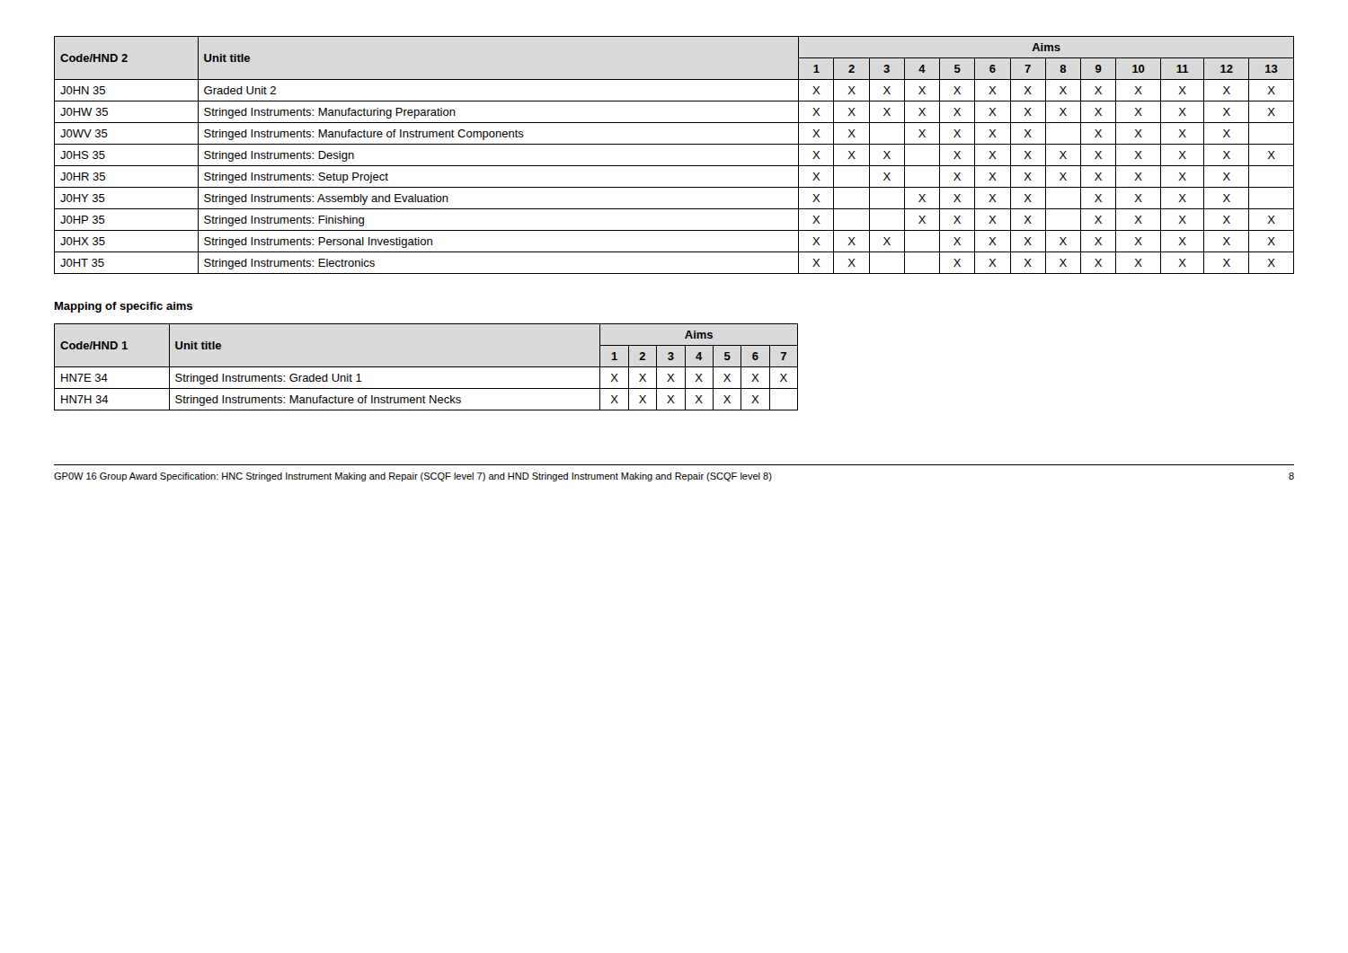| Code/HND 2 | Unit title | Aims |
| --- | --- | --- |
| 1 | 2 | 3 | 4 | 5 | 6 | 7 | 8 | 9 | 10 | 11 | 12 | 13 |
| J0HN 35 | Graded Unit 2 | X | X | X | X | X | X | X | X | X | X | X | X | X |
| J0HW 35 | Stringed Instruments: Manufacturing Preparation | X | X | X | X | X | X | X | X | X | X | X | X | X |
| J0WV 35 | Stringed Instruments: Manufacture of Instrument Components | X | X | | X | X | X | X | | X | X | X | X | |
| J0HS 35 | Stringed Instruments: Design | X | X | X | | X | X | X | X | X | X | X | X | X |
| J0HR 35 | Stringed Instruments: Setup Project | X | | X | | X | X | X | X | X | X | X | X | |
| J0HY 35 | Stringed Instruments: Assembly and Evaluation | X | | | X | X | X | X | | X | X | X | X | |
| J0HP 35 | Stringed Instruments: Finishing | X | | | X | X | X | X | | X | X | X | X | X |
| J0HX 35 | Stringed Instruments: Personal Investigation | X | X | X | | X | X | X | X | X | X | X | X | X |
| J0HT 35 | Stringed Instruments: Electronics | X | X | | | X | X | X | X | X | X | X | X | X |
Mapping of specific aims
| Code/HND 1 | Unit title | Aims |
| --- | --- | --- |
| 1 | 2 | 3 | 4 | 5 | 6 | 7 |
| HN7E 34 | Stringed Instruments: Graded Unit 1 | X | X | X | X | X | X | X |
| HN7H 34 | Stringed Instruments: Manufacture of Instrument Necks | X | X | X | X | X | X | |
GP0W 16 Group Award Specification: HNC Stringed Instrument Making and Repair (SCQF level 7) and HND Stringed Instrument Making and Repair (SCQF level 8) 8